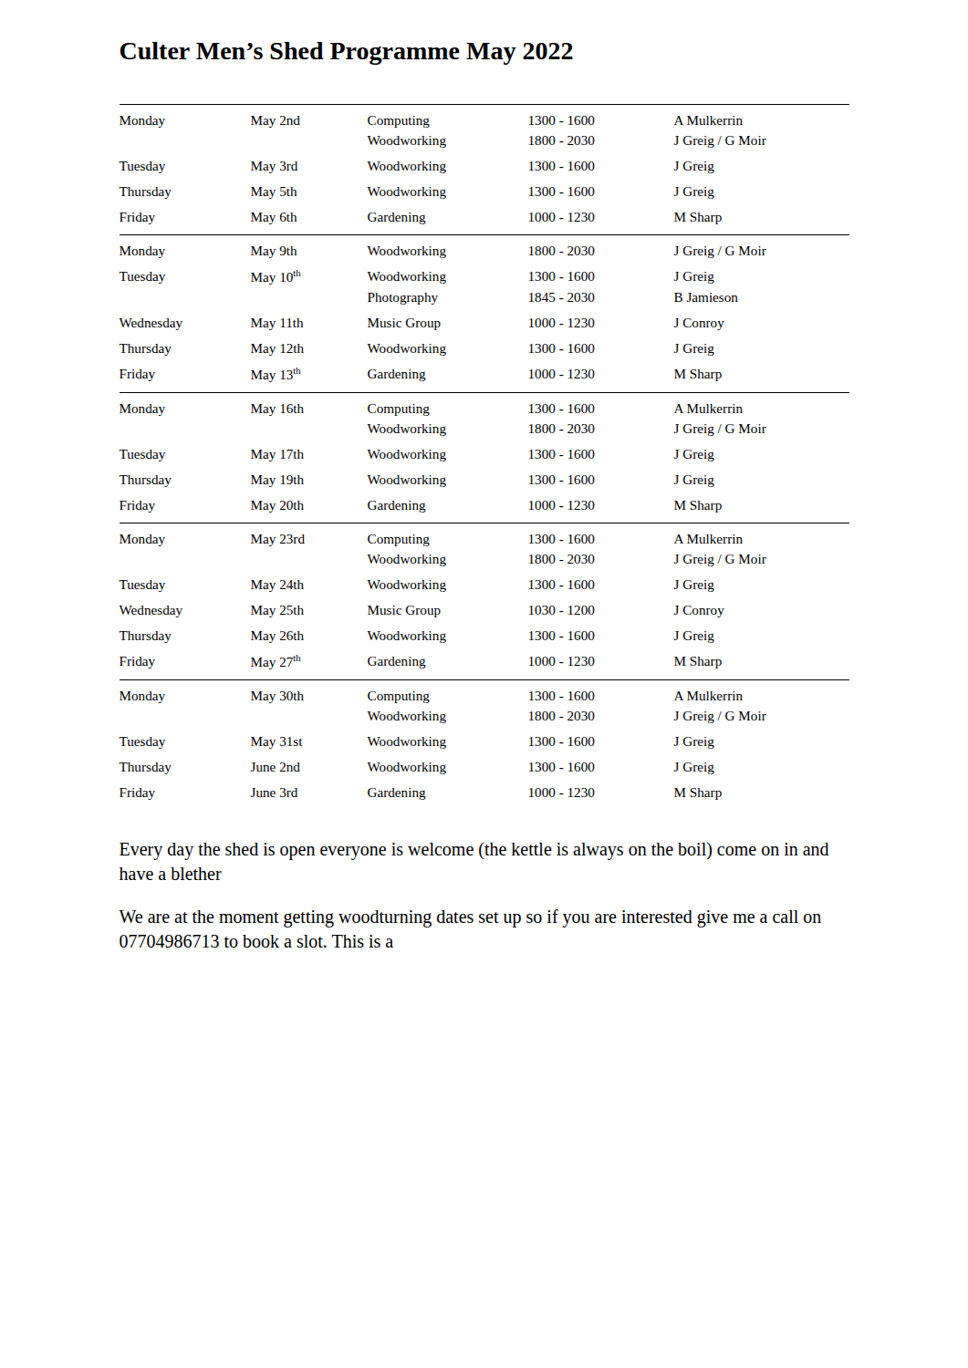Culter Men’s Shed Programme May 2022
| Monday | May 2nd | Computing | 1300 - 1600 | A Mulkerrin |
| | | Woodworking | 1800 - 2030 | J Greig / G Moir |
| Tuesday | May 3rd | Woodworking | 1300 - 1600 | J Greig |
| Thursday | May 5th | Woodworking | 1300 - 1600 | J Greig |
| Friday | May 6th | Gardening | 1000 - 1230 | M Sharp |
| Monday | May 9th | Woodworking | 1800 - 2030 | J Greig / G Moir |
| Tuesday | May 10 th | Woodworking | 1300 - 1600 | J Greig |
| | | Photography | 1845 - 2030 | B Jamieson |
| Wednesday | May 11th | Music Group | 1000 - 1230 | J Conroy |
| Thursday | May 12th | Woodworking | 1300 - 1600 | J Greig |
| Friday | May 13 th | Gardening | 1000 - 1230 | M Sharp |
| Monday | May 16th | Computing | 1300 - 1600 | A Mulkerrin |
| | | Woodworking | 1800 - 2030 | J Greig / G Moir |
| Tuesday | May 17th | Woodworking | 1300 - 1600 | J Greig |
| Thursday | May 19th | Woodworking | 1300 - 1600 | J Greig |
| Friday | May 20th | Gardening | 1000 - 1230 | M Sharp |
| Monday | May 23rd | Computing | 1300 - 1600 | A Mulkerrin |
| | | Woodworking | 1800 - 2030 | J Greig / G Moir |
| Tuesday | May 24th | Woodworking | 1300 - 1600 | J Greig |
| Wednesday | May 25th | Music Group | 1030 - 1200 | J Conroy |
| Thursday | May 26th | Woodworking | 1300 - 1600 | J Greig |
| Friday | May 27 th | Gardening | 1000 - 1230 | M Sharp |
| Monday | May 30th | Computing | 1300 - 1600 | A Mulkerrin |
| | | Woodworking | 1800 - 2030 | J Greig / G Moir |
| Tuesday | May 31st | Woodworking | 1300 - 1600 | J Greig |
| Thursday | June 2nd | Woodworking | 1300 - 1600 | J Greig |
| Friday | June 3rd | Gardening | 1000 - 1230 | M Sharp |
Every day the shed is open everyone is welcome (the kettle is always on the boil) come on in and have a blether
We are at the moment getting woodturning dates set up so if you are interested give me a call on 07704986713 to book a slot. This is a